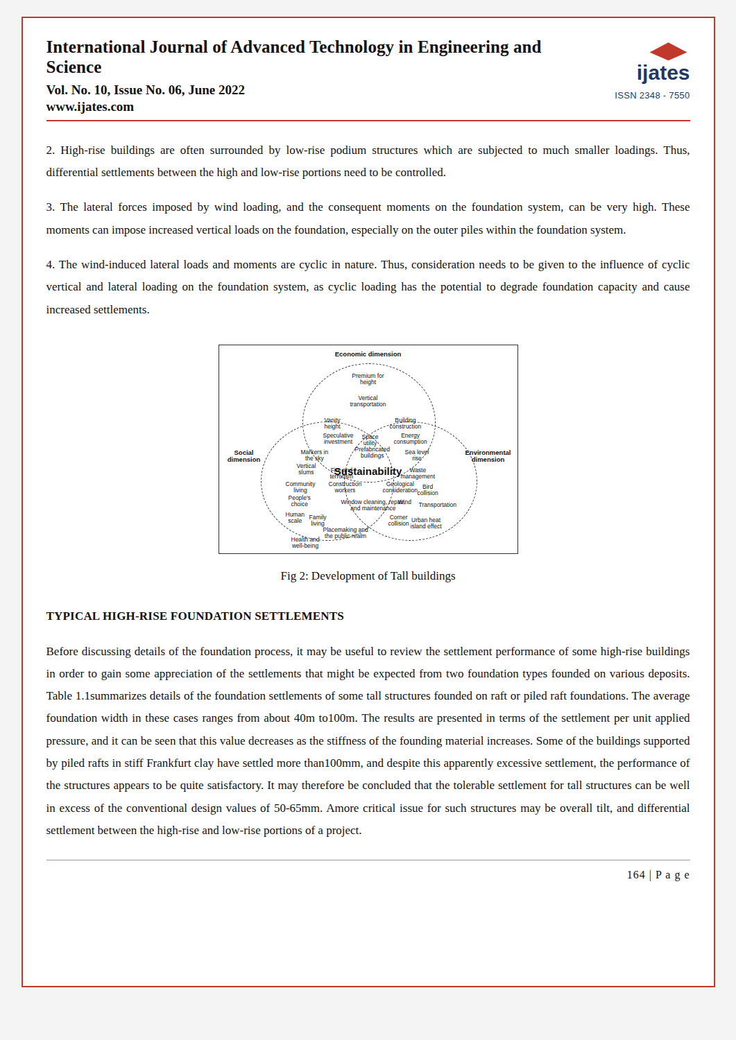International Journal of Advanced Technology in Engineering and Science
Vol. No. 10, Issue No. 06, June 2022
www.ijates.com
ijates
ISSN 2348 - 7550
2. High-rise buildings are often surrounded by low-rise podium structures which are subjected to much smaller loadings. Thus, differential settlements between the high and low-rise portions need to be controlled.
3. The lateral forces imposed by wind loading, and the consequent moments on the foundation system, can be very high. These moments can impose increased vertical loads on the foundation, especially on the outer piles within the foundation system.
4. The wind-induced lateral loads and moments are cyclic in nature. Thus, consideration needs to be given to the influence of cyclic vertical and lateral loading on the foundation system, as cyclic loading has the potential to degrade foundation capacity and cause increased settlements.
Economic dimension
Social
dimension
Environmental
dimension
Premium for
height
Vertical
transportation
Vanity
height
Building
construction
Space
utility
Speculative
investment
Energy
consumption
Prefabricated
buildings
Markers in
the sky
Sea level
rise
Vertical
slums
Fire and
terrorism
Waste
management
Sustainability
Community
living
Construction
workers
Geological
consideration
Bird
collision
People's
choice
Window cleaning, repair,
and maintenance
Wind
Transportation
Human
scale
Family
living
Corner
collision
Urban heat
island effect
Placemaking and
the public realm
Health and
well-being
Fig 2: Development of Tall buildings
TYPICAL HIGH-RISE FOUNDATION SETTLEMENTS
Before discussing details of the foundation process, it may be useful to review the settlement performance of some high-rise buildings in order to gain some appreciation of the settlements that might be expected from two foundation types founded on various deposits. Table 1.1summarizes details of the foundation settlements of some tall structures founded on raft or piled raft foundations. The average foundation width in these cases ranges from about 40m to100m. The results are presented in terms of the settlement per unit applied pressure, and it can be seen that this value decreases as the stiffness of the founding material increases. Some of the buildings supported by piled rafts in stiff Frankfurt clay have settled more than100mm, and despite this apparently excessive settlement, the performance of the structures appears to be quite satisfactory. It may therefore be concluded that the tolerable settlement for tall structures can be well in excess of the conventional design values of 50-65mm. Amore critical issue for such structures may be overall tilt, and differential settlement between the high-rise and low-rise portions of a project.
164 | P a g e